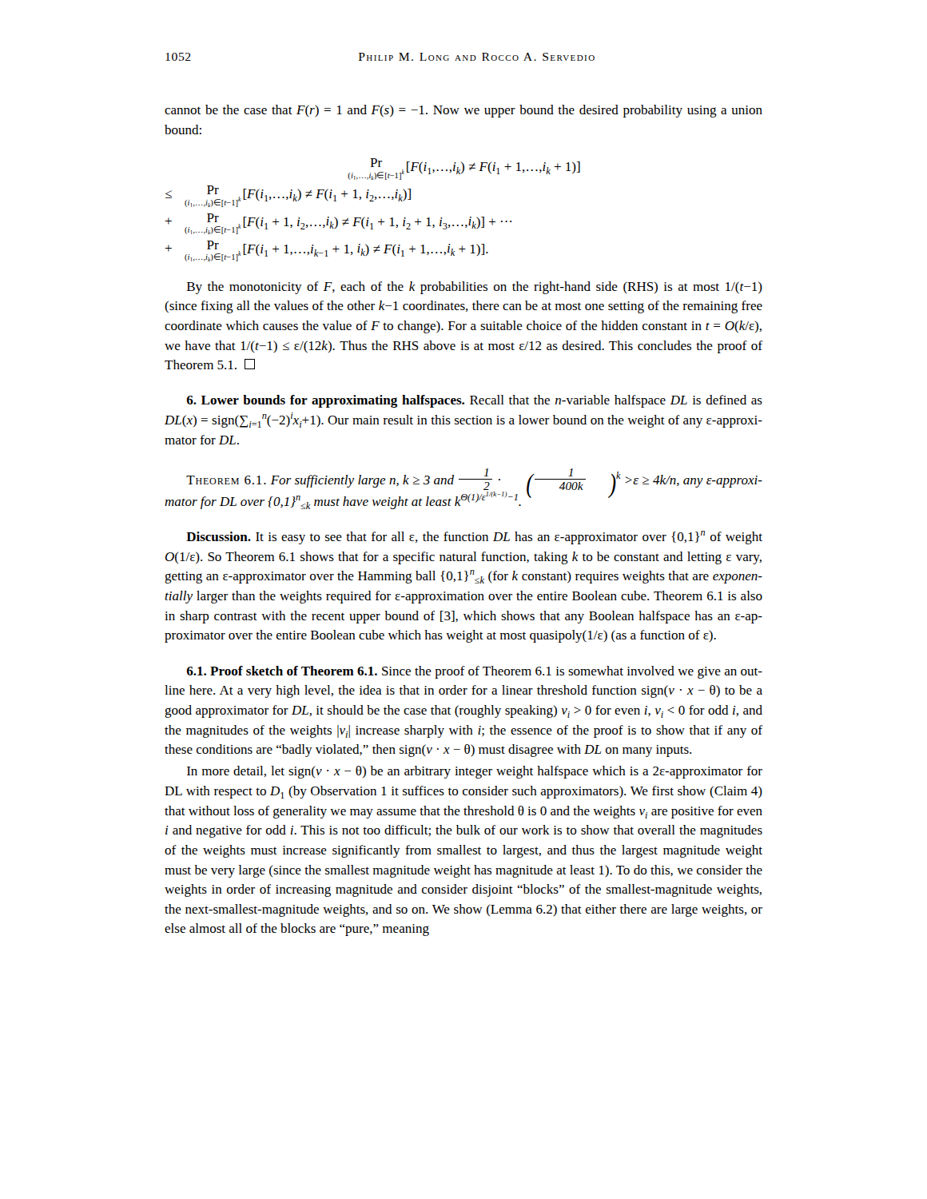1052 Philip M. Long and Rocco A. Servedio
cannot be the case that F(r) = 1 and F(s) = −1. Now we upper bound the desired probability using a union bound:
Pr(i1,…,ik)∈[t−1]k[F(i1,…,ik) ≠ F(i1 + 1,…,ik + 1)] ≤Pr(i1,…,ik)∈[t−1]k[F(i1,…,ik) ≠ F(i1 + 1, i2,…,ik)] +Pr(i1,…,ik)∈[t−1]k[F(i1 + 1, i2,…,ik) ≠ F(i1 + 1, i2 + 1, i3,…,ik)] + ··· +Pr(i1,…,ik)∈[t−1]k[F(i1 + 1,…,ik−1 + 1, ik) ≠ F(i1 + 1,…,ik + 1)].
By the monotonicity of F, each of the k probabilities on the right-hand side (RHS) is at most 1/(t−1) (since fixing all the values of the other k−1 coordinates, there can be at most one setting of the remaining free coordinate which causes the value of F to change). For a suitable choice of the hidden constant in t = O(k/ε), we have that 1/(t−1) ≤ ε/(12k). Thus the RHS above is at most ε/12 as desired. This concludes the proof of Theorem 5.1.
6. Lower bounds for approximating halfspaces. Recall that the n-variable halfspace DL is defined as DL(x) = sign(∑i=1n(−2)ixi+1). Our main result in this section is a lower bound on the weight of any ε-approximator for DL.
Theorem 6.1. For sufficiently large n, k ≥ 3 and 12 · (1400k)k >ε ≥ 4k/n, any ε-approximator for DL over {0,1}n≤k must have weight at least kΘ(1)/ε1/(k−1)−1.
Discussion. It is easy to see that for all ε, the function DL has an ε-approximator over {0,1}n of weight O(1/ε). So Theorem 6.1 shows that for a specific natural function, taking k to be constant and letting ε vary, getting an ε-approximator over the Hamming ball {0,1}n≤k (for k constant) requires weights that are exponentially larger than the weights required for ε-approximation over the entire Boolean cube. Theorem 6.1 is also in sharp contrast with the recent upper bound of [3], which shows that any Boolean halfspace has an ε-approximator over the entire Boolean cube which has weight at most quasipoly(1/ε) (as a function of ε).
6.1. Proof sketch of Theorem 6.1. Since the proof of Theorem 6.1 is somewhat involved we give an outline here. At a very high level, the idea is that in order for a linear threshold function sign(v · x − θ) to be a good approximator for DL, it should be the case that (roughly speaking) vi > 0 for even i, vi < 0 for odd i, and the magnitudes of the weights |vi| increase sharply with i; the essence of the proof is to show that if any of these conditions are “badly violated,” then sign(v · x − θ) must disagree with DL on many inputs.
In more detail, let sign(v · x − θ) be an arbitrary integer weight halfspace which is a 2ε-approximator for DL with respect to D1 (by Observation 1 it suffices to consider such approximators). We first show (Claim 4) that without loss of generality we may assume that the threshold θ is 0 and the weights vi are positive for even i and negative for odd i. This is not too difficult; the bulk of our work is to show that overall the magnitudes of the weights must increase significantly from smallest to largest, and thus the largest magnitude weight must be very large (since the smallest magnitude weight has magnitude at least 1). To do this, we consider the weights in order of increasing magnitude and consider disjoint “blocks” of the smallest-magnitude weights, the next-smallest-magnitude weights, and so on. We show (Lemma 6.2) that either there are large weights, or else almost all of the blocks are “pure,” meaning